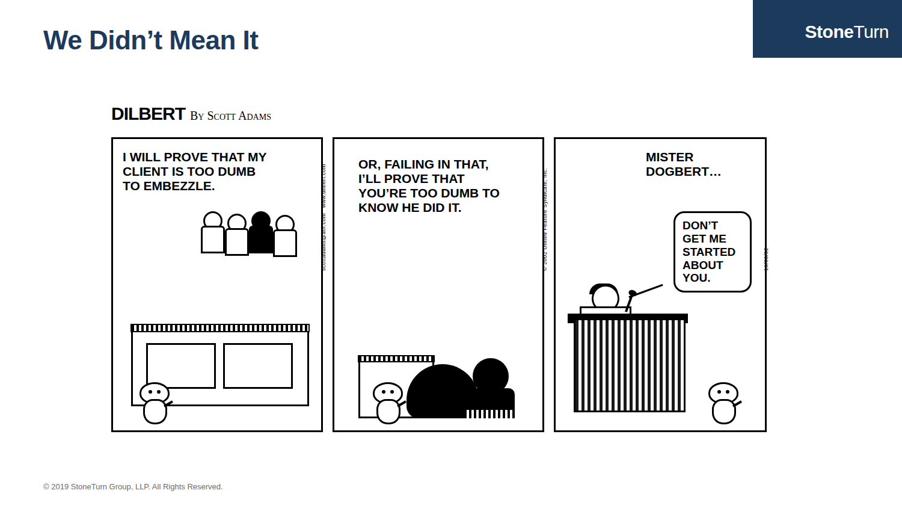StoneTurn
We Didn’t Mean It
DILBERTBy Scott Adams
I will prove that my client is too dumb to embezzle.
Or, failing in that, I’ll prove that you’re too dumb to know he did it.
Mister Dogbert…
Don’t get me start­ed about you.
scottadams@aol.com www.dilbert.com
© 2002 United Feature Syndicate, Inc.
10/30/02
© 2019 StoneTurn Group, LLP. All Rights Reserved.